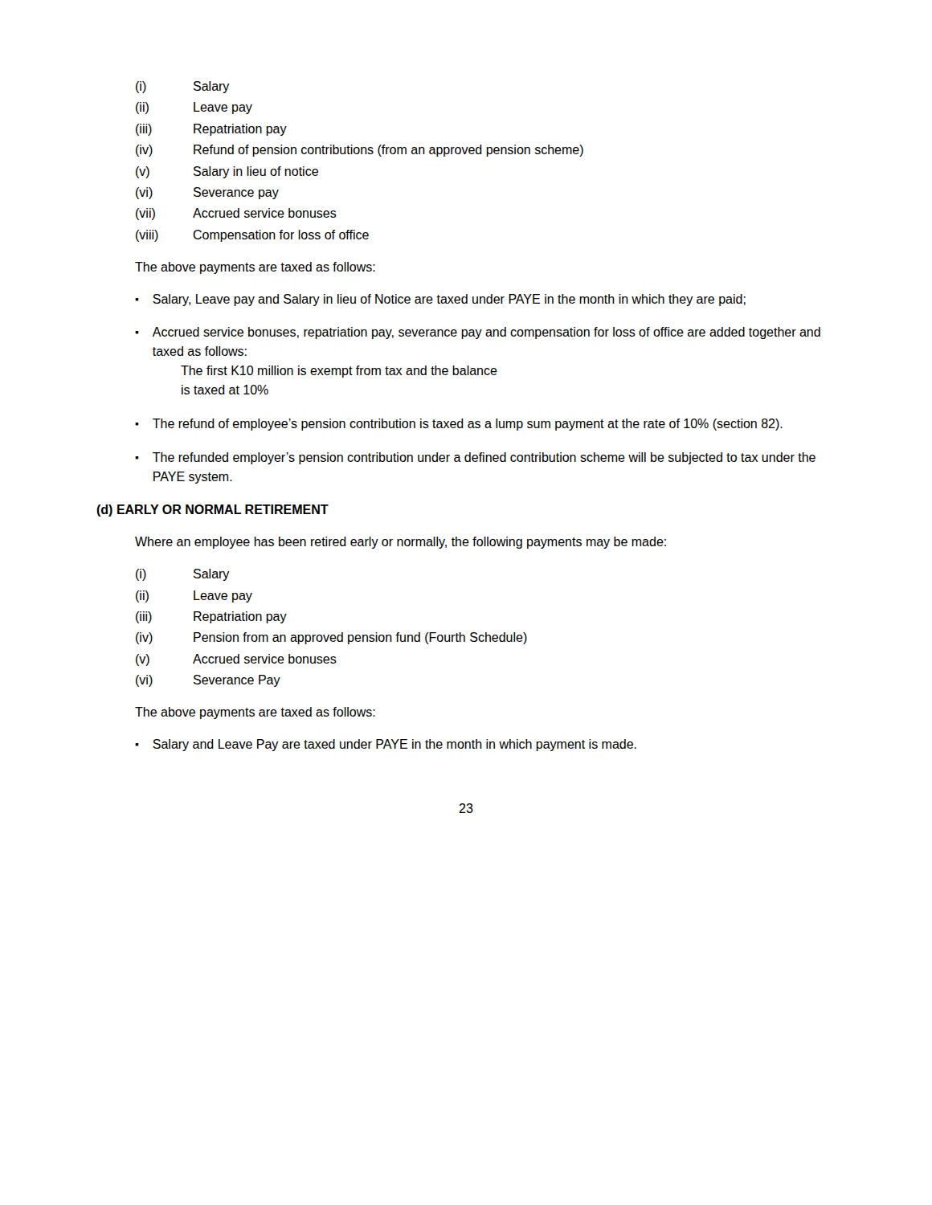(i) Salary
(ii) Leave pay
(iii) Repatriation pay
(iv) Refund of pension contributions (from an approved pension scheme)
(v) Salary in lieu of notice
(vi) Severance pay
(vii) Accrued service bonuses
(viii) Compensation for loss of office
The above payments are taxed as follows:
▪ Salary, Leave pay and Salary in lieu of Notice are taxed under PAYE in the month in which they are paid;
▪ Accrued service bonuses, repatriation pay, severance pay and compensation for loss of office are added together and taxed as follows: The first K10 million is exempt from tax and the balance is taxed at 10%
▪ The refund of employee’s pension contribution is taxed as a lump sum payment at the rate of 10% (section 82).
▪ The refunded employer’s pension contribution under a defined contribution scheme will be subjected to tax under the PAYE system.
(d) EARLY OR NORMAL RETIREMENT
Where an employee has been retired early or normally, the following payments may be made:
(i) Salary
(ii) Leave pay
(iii) Repatriation pay
(iv) Pension from an approved pension fund (Fourth Schedule)
(v) Accrued service bonuses
(vi) Severance Pay
The above payments are taxed as follows:
▪ Salary and Leave Pay are taxed under PAYE in the month in which payment is made.
23